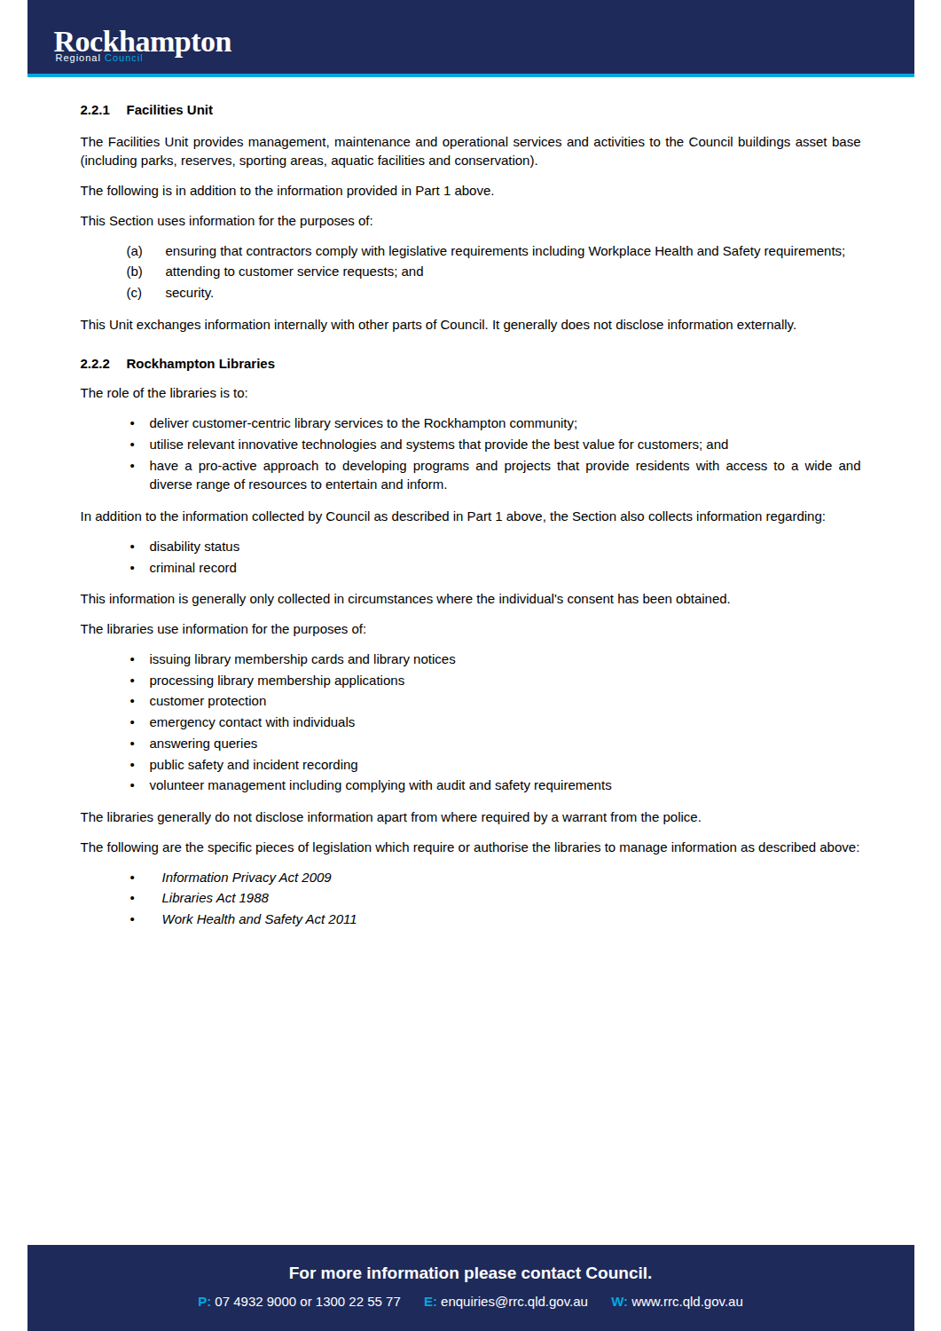Rockhampton Regional Council
2.2.1 Facilities Unit
The Facilities Unit provides management, maintenance and operational services and activities to the Council buildings asset base (including parks, reserves, sporting areas, aquatic facilities and conservation).
The following is in addition to the information provided in Part 1 above.
This Section uses information for the purposes of:
(a) ensuring that contractors comply with legislative requirements including Workplace Health and Safety requirements;
(b) attending to customer service requests; and
(c) security.
This Unit exchanges information internally with other parts of Council. It generally does not disclose information externally.
2.2.2 Rockhampton Libraries
The role of the libraries is to:
deliver customer-centric library services to the Rockhampton community;
utilise relevant innovative technologies and systems that provide the best value for customers; and
have a pro-active approach to developing programs and projects that provide residents with access to a wide and diverse range of resources to entertain and inform.
In addition to the information collected by Council as described in Part 1 above, the Section also collects information regarding:
disability status
criminal record
This information is generally only collected in circumstances where the individual's consent has been obtained.
The libraries use information for the purposes of:
issuing library membership cards and library notices
processing library membership applications
customer protection
emergency contact with individuals
answering queries
public safety and incident recording
volunteer management including complying with audit and safety requirements
The libraries generally do not disclose information apart from where required by a warrant from the police.
The following are the specific pieces of legislation which require or authorise the libraries to manage information as described above:
Information Privacy Act 2009
Libraries Act 1988
Work Health and Safety Act 2011
For more information please contact Council.
P: 07 4932 9000 or 1300 22 55 77 E: enquiries@rrc.qld.gov.au W: www.rrc.qld.gov.au